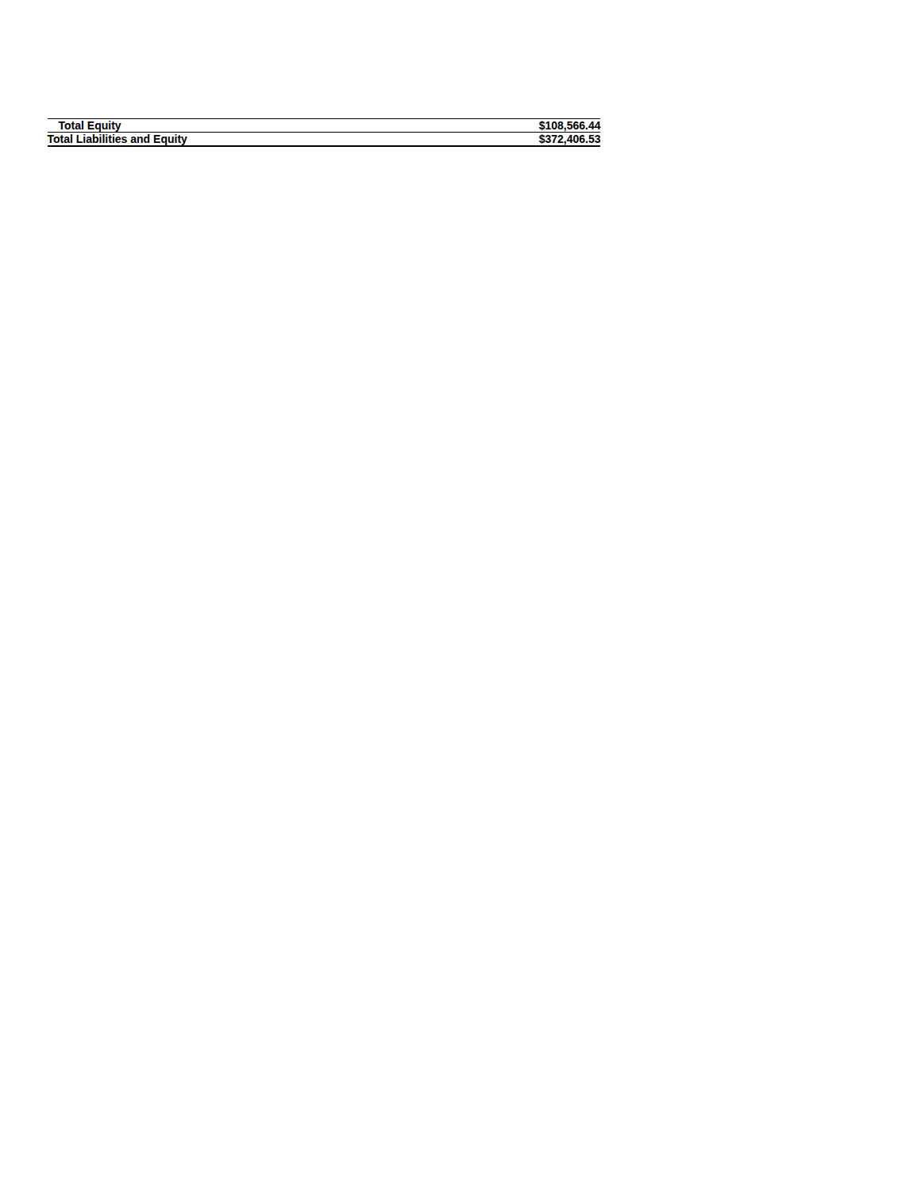| Total Equity | $108,566.44 |
| Total Liabilities and Equity | $372,406.53 |